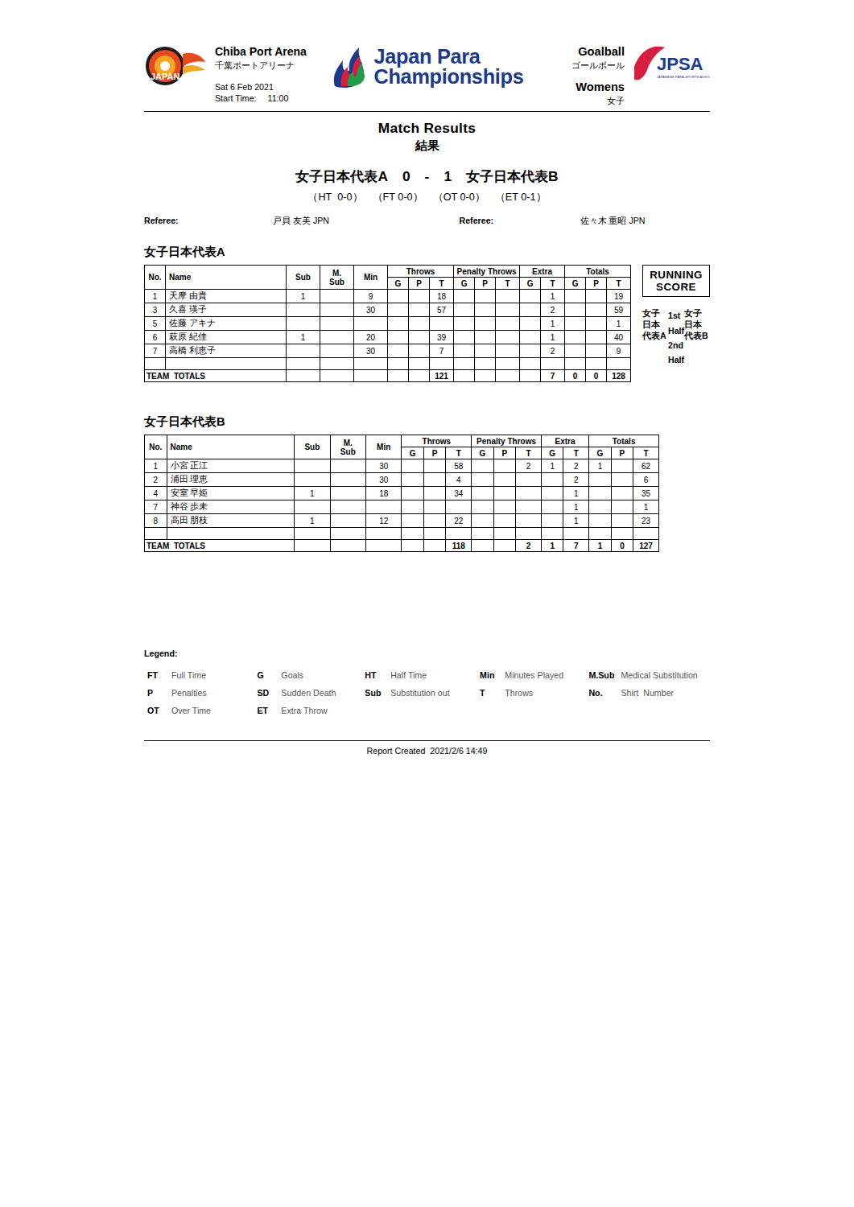JAPAN
Chiba Port Arena
千葉ポートアリーナ
Sat 6 Feb 2021
Start Time: 11:00
Japan Para
Championships
Goalball
ゴールボール
Womens
女子
JPSA JAPANESE PARA-SPORTS ASSOCIATION
Match Results
結果
女子日本代表A 0 - 1 女子日本代表B
（HT 0-0）（FT 0-0）（OT 0-0）（ET 0-1）
Referee:
戸貝 友美 JPN
Referee:
佐々木 重昭 JPN
女子日本代表A
| No. | Name | Sub | M. Sub | Min | Throws | Penalty Throws | Extra | Totals |
| --- | --- | --- | --- | --- | --- | --- | --- | --- |
| G | P | T | G | P | T | G | T | G | P | T |
| 1 | 天摩 由貴 | 1 | | 9 | | | 18 | | | | | 1 | | | 19 |
| 3 | 久喜 瑛子 | | | 30 | | | 57 | | | | | 2 | | | 59 |
| 5 | 佐藤 アキナ | | | | | | | | | | | 1 | | | 1 |
| 6 | 萩原 紀佳 | 1 | | 20 | | | 39 | | | | | 1 | | | 40 |
| 7 | 高橋 利恵子 | | | 30 | | | 7 | | | | | 2 | | | 9 |
| TEAM TOTALS | | | | | | 121 | | | | | 7 | 0 | 0 | 128 |
RUNNING SCORE
女子日本代表A
1st Half
2nd Half
女子日本代表B
女子日本代表B
| No. | Name | Sub | M. Sub | Min | Throws | Penalty Throws | Extra | Totals |
| --- | --- | --- | --- | --- | --- | --- | --- | --- |
| G | P | T | G | P | T | G | T | G | P | T |
| 1 | 小宮 正江 | | | 30 | | | 58 | | | 2 | 1 | 2 | 1 | | 62 |
| 2 | 浦田 理恵 | | | 30 | | | 4 | | | | | 2 | | | 6 |
| 4 | 安室 早姫 | 1 | | 18 | | | 34 | | | | | 1 | | | 35 |
| 7 | 神谷 歩未 | | | | | | | | | | | 1 | | | 1 |
| 8 | 高田 朋枝 | 1 | | 12 | | | 22 | | | | | 1 | | | 23 |
| TEAM TOTALS | | | | | | 118 | | | 2 | 1 | 7 | 1 | 0 | 127 |
Legend:
| FT | Full Time | G | Goals | HT | Half Time | Min | Minutes Played | M.Sub | Medical Substitution |
| P | Penalties | SD | Sudden Death | Sub | Substitution out | T | Throws | No. | Shirt Number |
| OT | Over Time | ET | Extra Throw | | | | | | |
Report Created 2021/2/6 14:49